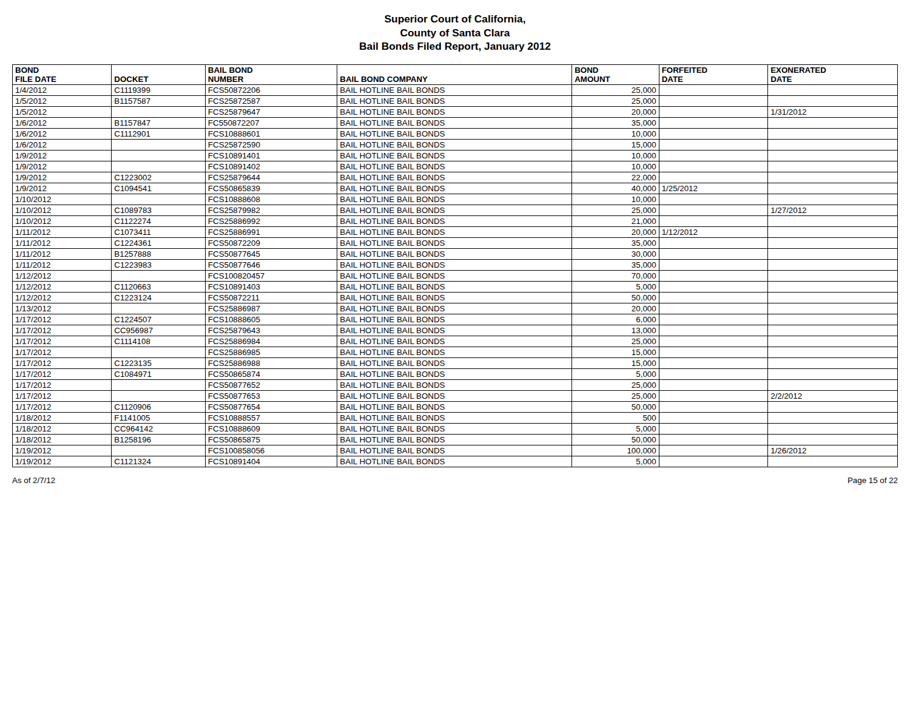Superior Court of California,
County of Santa Clara
Bail Bonds Filed Report, January 2012
| BOND FILE DATE | DOCKET | BAIL BOND NUMBER | BAIL BOND COMPANY | BOND AMOUNT | FORFEITED DATE | EXONERATED DATE |
| --- | --- | --- | --- | --- | --- | --- |
| 1/4/2012 | C1119399 | FCS50872206 | BAIL HOTLINE BAIL BONDS | 25,000 | | |
| 1/5/2012 | B1157587 | FCS25872587 | BAIL HOTLINE BAIL BONDS | 25,000 | | |
| 1/5/2012 | | FCS25879647 | BAIL HOTLINE BAIL BONDS | 20,000 | | 1/31/2012 |
| 1/6/2012 | B1157847 | FC550872207 | BAIL HOTLINE BAIL BONDS | 35,000 | | |
| 1/6/2012 | C1112901 | FCS10888601 | BAIL HOTLINE BAIL BONDS | 10,000 | | |
| 1/6/2012 | | FCS25872590 | BAIL HOTLINE BAIL BONDS | 15,000 | | |
| 1/9/2012 | | FCS10891401 | BAIL HOTLINE BAIL BONDS | 10,000 | | |
| 1/9/2012 | | FCS10891402 | BAIL HOTLINE BAIL BONDS | 10,000 | | |
| 1/9/2012 | C1223002 | FCS25879644 | BAIL HOTLINE BAIL BONDS | 22,000 | | |
| 1/9/2012 | C1094541 | FCS50865839 | BAIL HOTLINE BAIL BONDS | 40,000 | 1/25/2012 | |
| 1/10/2012 | | FCS10888608 | BAIL HOTLINE BAIL BONDS | 10,000 | | |
| 1/10/2012 | C1089783 | FCS25879982 | BAIL HOTLINE BAIL BONDS | 25,000 | | 1/27/2012 |
| 1/10/2012 | C1122274 | FCS25886992 | BAIL HOTLINE BAIL BONDS | 21,000 | | |
| 1/11/2012 | C1073411 | FCS25886991 | BAIL HOTLINE BAIL BONDS | 20,000 | 1/12/2012 | |
| 1/11/2012 | C1224361 | FCS50872209 | BAIL HOTLINE BAIL BONDS | 35,000 | | |
| 1/11/2012 | B1257888 | FCS50877645 | BAIL HOTLINE BAIL BONDS | 30,000 | | |
| 1/11/2012 | C1223983 | FCS50877646 | BAIL HOTLINE BAIL BONDS | 35,000 | | |
| 1/12/2012 | | FCS100820457 | BAIL HOTLINE BAIL BONDS | 70,000 | | |
| 1/12/2012 | C1120663 | FCS10891403 | BAIL HOTLINE BAIL BONDS | 5,000 | | |
| 1/12/2012 | C1223124 | FCS50872211 | BAIL HOTLINE BAIL BONDS | 50,000 | | |
| 1/13/2012 | | FCS25886987 | BAIL HOTLINE BAIL BONDS | 20,000 | | |
| 1/17/2012 | C1224507 | FCS10888605 | BAIL HOTLINE BAIL BONDS | 6,000 | | |
| 1/17/2012 | CC956987 | FCS25879643 | BAIL HOTLINE BAIL BONDS | 13,000 | | |
| 1/17/2012 | C1114108 | FCS25886984 | BAIL HOTLINE BAIL BONDS | 25,000 | | |
| 1/17/2012 | | FCS25886985 | BAIL HOTLINE BAIL BONDS | 15,000 | | |
| 1/17/2012 | C1223135 | FCS25886988 | BAIL HOTLINE BAIL BONDS | 15,000 | | |
| 1/17/2012 | C1084971 | FCS50865874 | BAIL HOTLINE BAIL BONDS | 5,000 | | |
| 1/17/2012 | | FCS50877652 | BAIL HOTLINE BAIL BONDS | 25,000 | | |
| 1/17/2012 | | FCS50877653 | BAIL HOTLINE BAIL BONDS | 25,000 | | 2/2/2012 |
| 1/17/2012 | C1120906 | FCS50877654 | BAIL HOTLINE BAIL BONDS | 50,000 | | |
| 1/18/2012 | F1141005 | FCS10888557 | BAIL HOTLINE BAIL BONDS | 500 | | |
| 1/18/2012 | CC964142 | FCS10888609 | BAIL HOTLINE BAIL BONDS | 5,000 | | |
| 1/18/2012 | B1258196 | FCS50865875 | BAIL HOTLINE BAIL BONDS | 50,000 | | |
| 1/19/2012 | | FCS100858056 | BAIL HOTLINE BAIL BONDS | 100,000 | | 1/26/2012 |
| 1/19/2012 | C1121324 | FCS10891404 | BAIL HOTLINE BAIL BONDS | 5,000 | | |
As of 2/7/12 Page 15 of 22